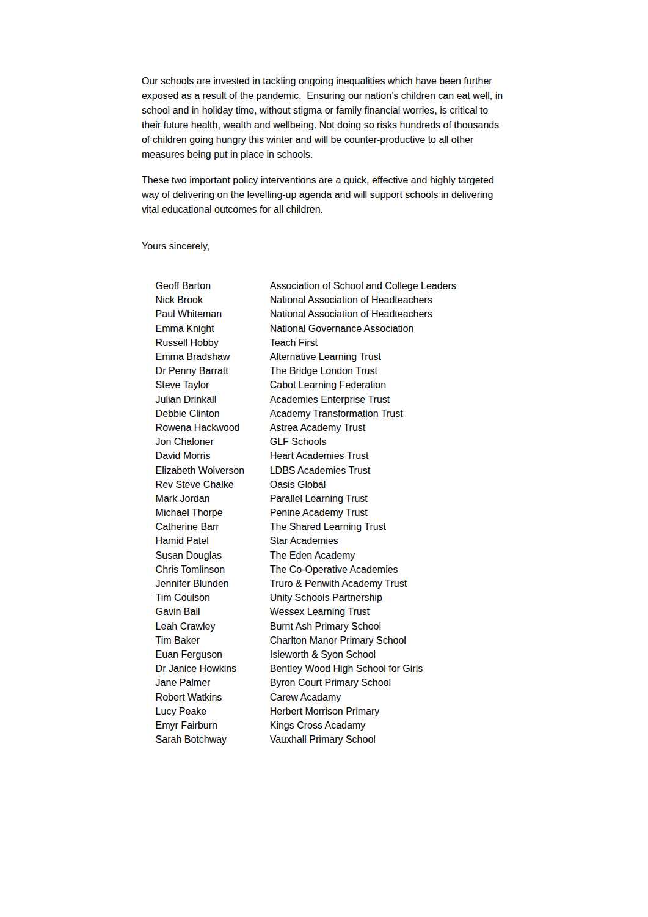Our schools are invested in tackling ongoing inequalities which have been further exposed as a result of the pandemic. Ensuring our nation’s children can eat well, in school and in holiday time, without stigma or family financial worries, is critical to their future health, wealth and wellbeing. Not doing so risks hundreds of thousands of children going hungry this winter and will be counter-productive to all other measures being put in place in schools.
These two important policy interventions are a quick, effective and highly targeted way of delivering on the levelling-up agenda and will support schools in delivering vital educational outcomes for all children.
Yours sincerely,
| Geoff Barton | Association of School and College Leaders |
| Nick Brook | National Association of Headteachers |
| Paul Whiteman | National Association of Headteachers |
| Emma Knight | National Governance Association |
| Russell Hobby | Teach First |
| Emma Bradshaw | Alternative Learning Trust |
| Dr Penny Barratt | The Bridge London Trust |
| Steve Taylor | Cabot Learning Federation |
| Julian Drinkall | Academies Enterprise Trust |
| Debbie Clinton | Academy Transformation Trust |
| Rowena Hackwood | Astrea Academy Trust |
| Jon Chaloner | GLF Schools |
| David Morris | Heart Academies Trust |
| Elizabeth Wolverson | LDBS Academies Trust |
| Rev Steve Chalke | Oasis Global |
| Mark Jordan | Parallel Learning Trust |
| Michael Thorpe | Penine Academy Trust |
| Catherine Barr | The Shared Learning Trust |
| Hamid Patel | Star Academies |
| Susan Douglas | The Eden Academy |
| Chris Tomlinson | The Co-Operative Academies |
| Jennifer Blunden | Truro & Penwith Academy Trust |
| Tim Coulson | Unity Schools Partnership |
| Gavin Ball | Wessex Learning Trust |
| Leah Crawley | Burnt Ash Primary School |
| Tim Baker | Charlton Manor Primary School |
| Euan Ferguson | Isleworth & Syon School |
| Dr Janice Howkins | Bentley Wood High School for Girls |
| Jane Palmer | Byron Court Primary School |
| Robert Watkins | Carew Acadamy |
| Lucy Peake | Herbert Morrison Primary |
| Emyr Fairburn | Kings Cross Acadamy |
| Sarah Botchway | Vauxhall Primary School |